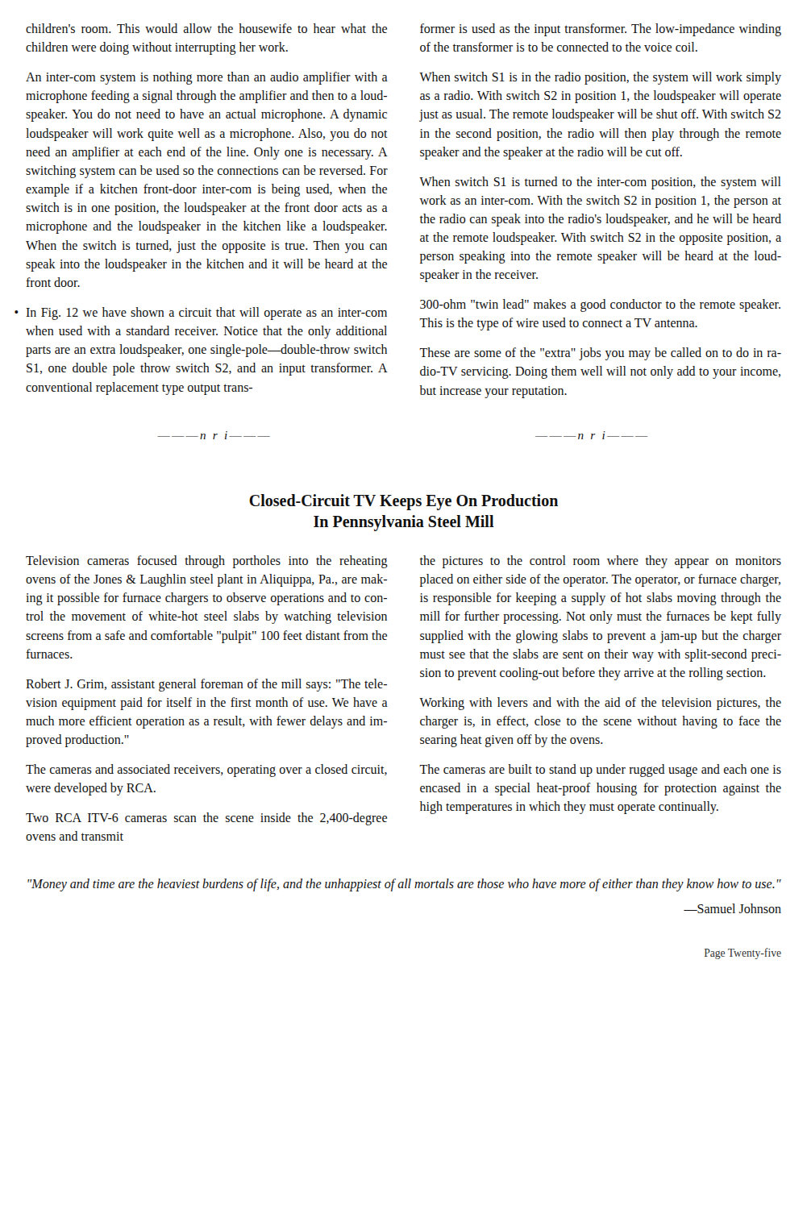children's room. This would allow the housewife to hear what the children were doing without interrupting her work.
An inter-com system is nothing more than an audio amplifier with a microphone feeding a signal through the amplifier and then to a loudspeaker. You do not need to have an actual microphone. A dynamic loudspeaker will work quite well as a microphone. Also, you do not need an amplifier at each end of the line. Only one is necessary. A switching system can be used so the connections can be reversed. For example if a kitchen front-door inter-com is being used, when the switch is in one position, the loudspeaker at the front door acts as a microphone and the loudspeaker in the kitchen like a loudspeaker. When the switch is turned, just the opposite is true. Then you can speak into the loudspeaker in the kitchen and it will be heard at the front door.
In Fig. 12 we have shown a circuit that will operate as an inter-com when used with a standard receiver. Notice that the only additional parts are an extra loudspeaker, one single-pole—double-throw switch S1, one double pole throw switch S2, and an input transformer. A conventional replacement type output trans-
former is used as the input transformer. The low-impedance winding of the transformer is to be connected to the voice coil.
When switch S1 is in the radio position, the system will work simply as a radio. With switch S2 in position 1, the loudspeaker will operate just as usual. The remote loudspeaker will be shut off. With switch S2 in the second position, the radio will then play through the remote speaker and the speaker at the radio will be cut off.
When switch S1 is turned to the inter-com position, the system will work as an inter-com. With the switch S2 in position 1, the person at the radio can speak into the radio's loudspeaker, and he will be heard at the remote loudspeaker. With switch S2 in the opposite position, a person speaking into the remote speaker will be heard at the loudspeaker in the receiver.
300-ohm "twin lead" makes a good conductor to the remote speaker. This is the type of wire used to connect a TV antenna.
These are some of the "extra" jobs you may be called on to do in radio-TV servicing. Doing them well will not only add to your income, but increase your reputation.
———n r i———
———n r i———
Closed-Circuit TV Keeps Eye On Production
In Pennsylvania Steel Mill
Television cameras focused through portholes into the reheating ovens of the Jones & Laughlin steel plant in Aliquippa, Pa., are making it possible for furnace chargers to observe operations and to control the movement of white-hot steel slabs by watching television screens from a safe and comfortable "pulpit" 100 feet distant from the furnaces.
Robert J. Grim, assistant general foreman of the mill says: "The television equipment paid for itself in the first month of use. We have a much more efficient operation as a result, with fewer delays and improved production."
The cameras and associated receivers, operating over a closed circuit, were developed by RCA.
Two RCA ITV-6 cameras scan the scene inside the 2,400-degree ovens and transmit
the pictures to the control room where they appear on monitors placed on either side of the operator. The operator, or furnace charger, is responsible for keeping a supply of hot slabs moving through the mill for further processing. Not only must the furnaces be kept fully supplied with the glowing slabs to prevent a jam-up but the charger must see that the slabs are sent on their way with split-second precision to prevent cooling-out before they arrive at the rolling section.
Working with levers and with the aid of the television pictures, the charger is, in effect, close to the scene without having to face the searing heat given off by the ovens.
The cameras are built to stand up under rugged usage and each one is encased in a special heat-proof housing for protection against the high temperatures in which they must operate continually.
"Money and time are the heaviest burdens of life, and the unhappiest of all mortals are those who have more of either than they know how to use." —Samuel Johnson
Page Twenty-five